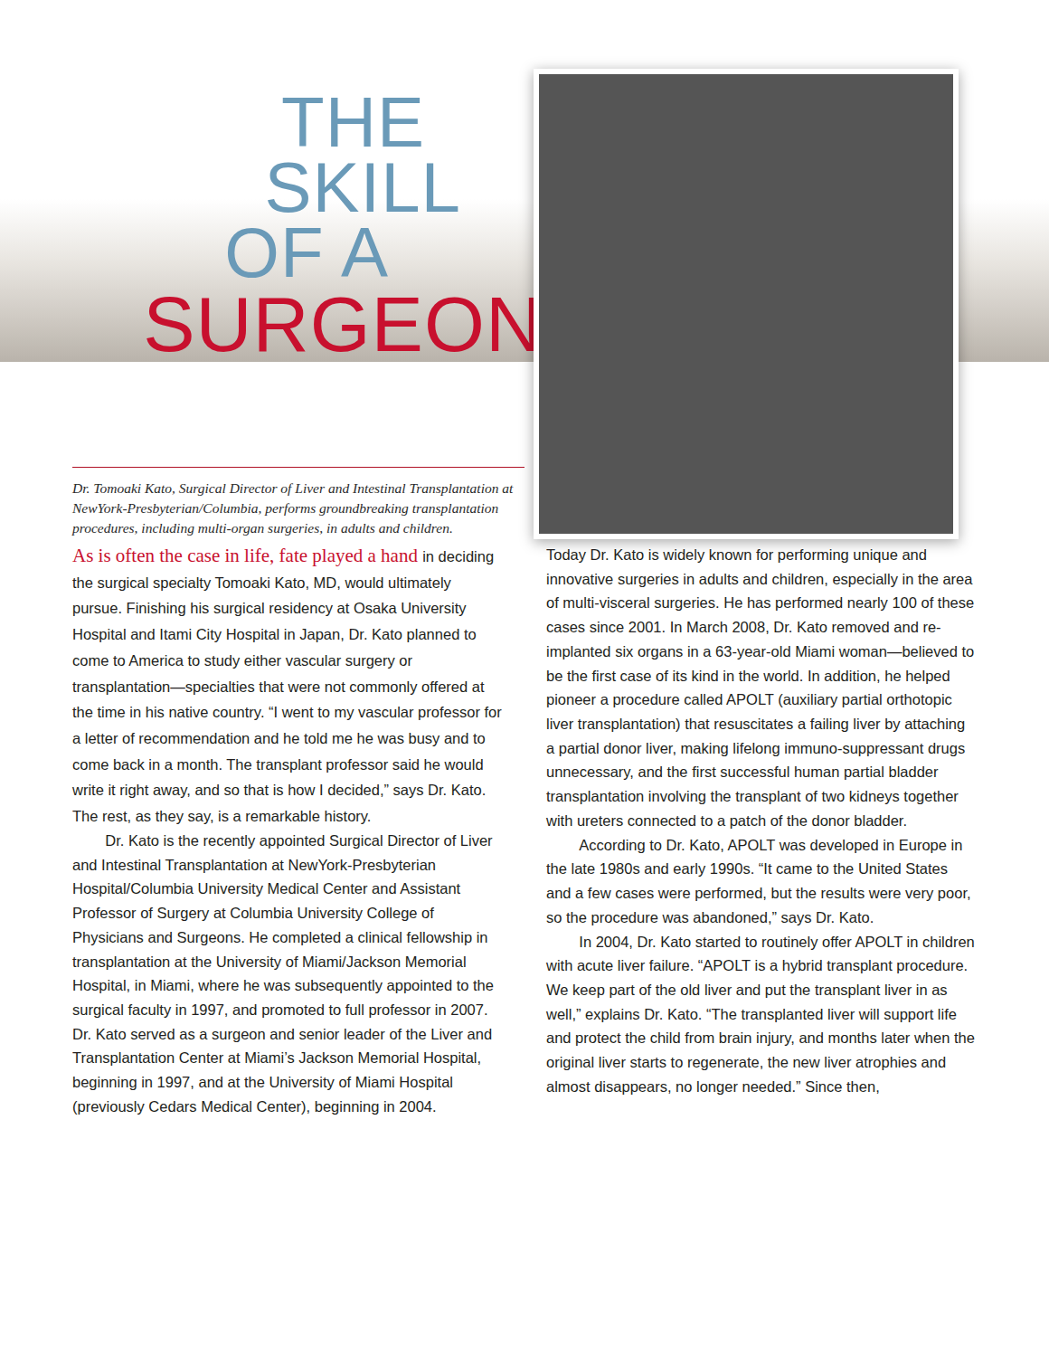THE SKILL OF A SURGEON
Dr. Tomoaki Kato, Surgical Director of Liver and Intestinal Transplantation at NewYork-Presbyterian/Columbia, performs groundbreaking transplantation procedures, including multi-organ surgeries, in adults and children.
As is often the case in life, fate played a hand in deciding the surgical specialty Tomoaki Kato, MD, would ultimately pursue. Finishing his surgical residency at Osaka University Hospital and Itami City Hospital in Japan, Dr. Kato planned to come to America to study either vascular surgery or transplantation—specialties that were not commonly offered at the time in his native country. “I went to my vascular professor for a letter of recommendation and he told me he was busy and to come back in a month. The transplant professor said he would write it right away, and so that is how I decided,” says Dr. Kato. The rest, as they say, is a remarkable history.
Dr. Kato is the recently appointed Surgical Director of Liver and Intestinal Transplantation at NewYork-Presbyterian Hospital/Columbia University Medical Center and Assistant Professor of Surgery at Columbia University College of Physicians and Surgeons. He completed a clinical fellowship in transplantation at the University of Miami/Jackson Memorial Hospital, in Miami, where he was subsequently appointed to the surgical faculty in 1997, and promoted to full professor in 2007. Dr. Kato served as a surgeon and senior leader of the Liver and Transplantation Center at Miami’s Jackson Memorial Hospital, beginning in 1997, and at the University of Miami Hospital (previously Cedars Medical Center), beginning in 2004.
Today Dr. Kato is widely known for performing unique and innovative surgeries in adults and children, especially in the area of multi-visceral surgeries. He has performed nearly 100 of these cases since 2001. In March 2008, Dr. Kato removed and re-implanted six organs in a 63-year-old Miami woman—believed to be the first case of its kind in the world. In addition, he helped pioneer a procedure called APOLT (auxiliary partial orthotopic liver transplantation) that resuscitates a failing liver by attaching a partial donor liver, making lifelong immuno-suppressant drugs unnecessary, and the first successful human partial bladder transplantation involving the transplant of two kidneys together with ureters connected to a patch of the donor bladder.
According to Dr. Kato, APOLT was developed in Europe in the late 1980s and early 1990s. “It came to the United States and a few cases were performed, but the results were very poor, so the procedure was abandoned,” says Dr. Kato.
In 2004, Dr. Kato started to routinely offer APOLT in children with acute liver failure. “APOLT is a hybrid transplant procedure. We keep part of the old liver and put the transplant liver in as well,” explains Dr. Kato. “The transplanted liver will support life and protect the child from brain injury, and months later when the original liver starts to regenerate, the new liver atrophies and almost disappears, no longer needed.” Since then,